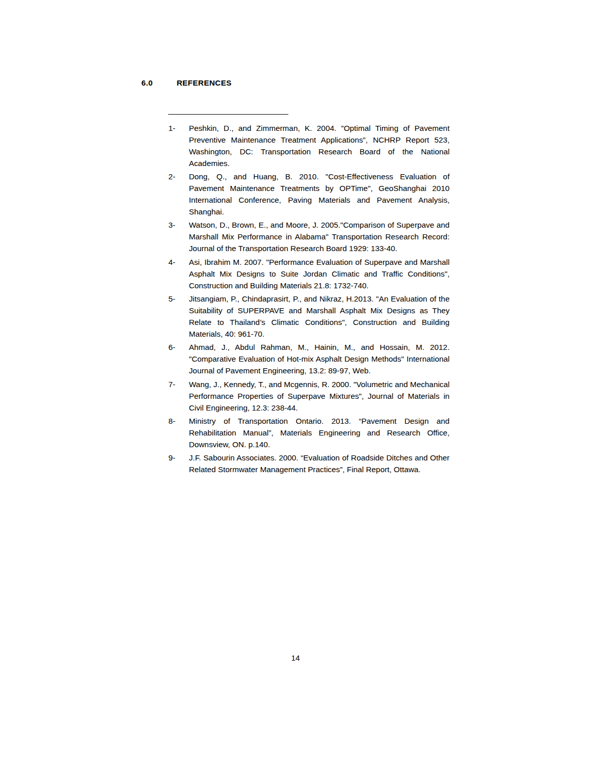6.0 REFERENCES
1-Peshkin, D., and Zimmerman, K. 2004. ”Optimal Timing of Pavement Preventive Maintenance Treatment Applications”, NCHRP Report 523, Washington, DC: Transportation Research Board of the National Academies.
2-Dong, Q., and Huang, B. 2010. "Cost-Effectiveness Evaluation of Pavement Maintenance Treatments by OPTime", GeoShanghai 2010 International Conference, Paving Materials and Pavement Analysis, Shanghai.
3-Watson, D., Brown, E., and Moore, J. 2005."Comparison of Superpave and Marshall Mix Performance in Alabama" Transportation Research Record: Journal of the Transportation Research Board 1929: 133-40.
4-Asi, Ibrahim M. 2007. "Performance Evaluation of Superpave and Marshall Asphalt Mix Designs to Suite Jordan Climatic and Traffic Conditions", Construction and Building Materials 21.8: 1732-740.
5-Jitsangiam, P., Chindaprasirt, P., and Nikraz, H.2013. "An Evaluation of the Suitability of SUPERPAVE and Marshall Asphalt Mix Designs as They Relate to Thailand’s Climatic Conditions", Construction and Building Materials, 40: 961-70.
6-Ahmad, J., Abdul Rahman, M., Hainin, M., and Hossain, M. 2012. "Comparative Evaluation of Hot-mix Asphalt Design Methods" International Journal of Pavement Engineering, 13.2: 89-97, Web.
7-Wang, J., Kennedy, T., and Mcgennis, R. 2000. "Volumetric and Mechanical Performance Properties of Superpave Mixtures", Journal of Materials in Civil Engineering, 12.3: 238-44.
8-Ministry of Transportation Ontario. 2013. “Pavement Design and Rehabilitation Manual”, Materials Engineering and Research Office, Downsview, ON. p.140.
9-J.F. Sabourin Associates. 2000. “Evaluation of Roadside Ditches and Other Related Stormwater Management Practices”, Final Report, Ottawa.
14